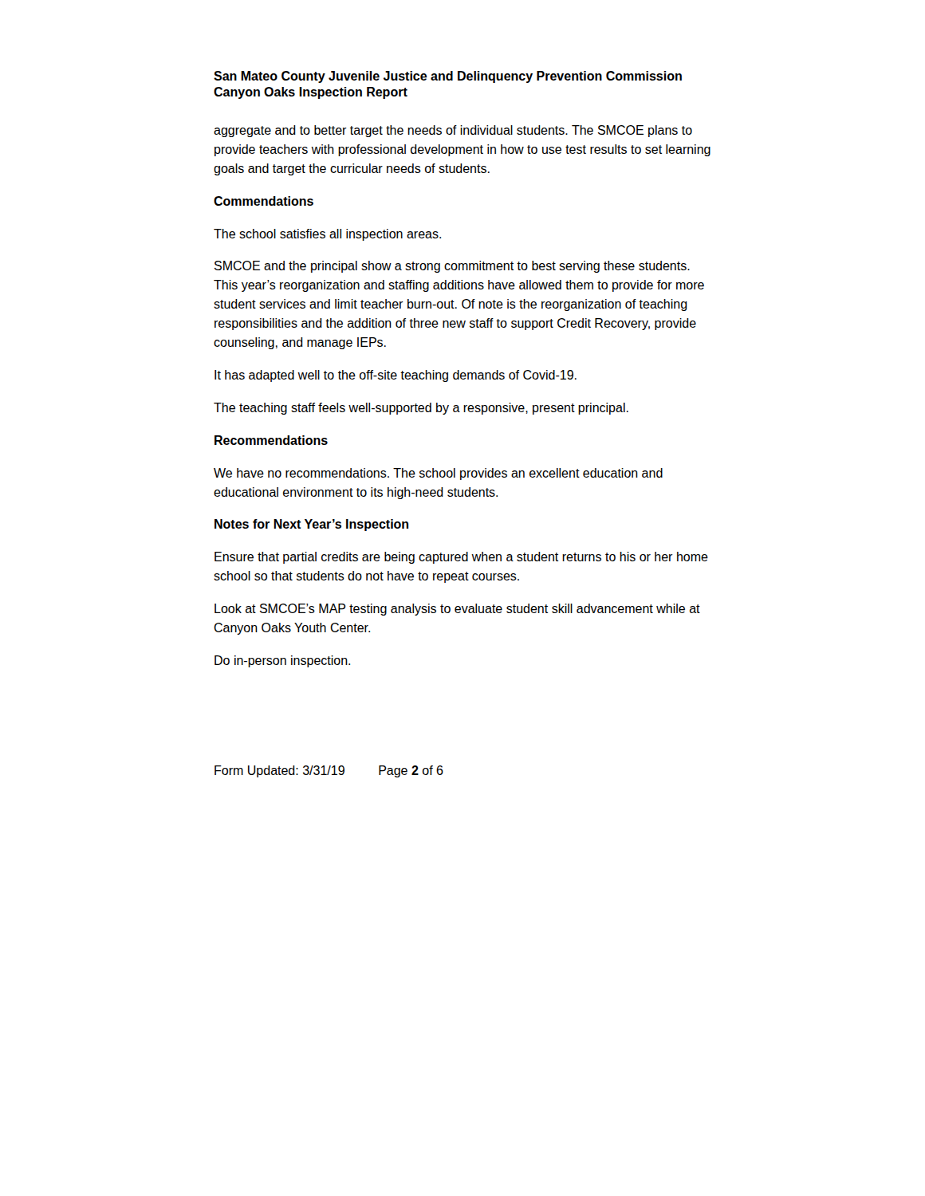San Mateo County Juvenile Justice and Delinquency Prevention Commission
Canyon Oaks Inspection Report
aggregate and to better target the needs of individual students. The SMCOE plans to provide teachers with professional development in how to use test results to set learning goals and target the curricular needs of students.
Commendations
The school satisfies all inspection areas.
SMCOE and the principal show a strong commitment to best serving these students. This year’s reorganization and staffing additions have allowed them to provide for more student services and limit teacher burn-out. Of note is the reorganization of teaching responsibilities and the addition of three new staff to support Credit Recovery, provide counseling, and manage IEPs.
It has adapted well to the off-site teaching demands of Covid-19.
The teaching staff feels well-supported by a responsive, present principal.
Recommendations
We have no recommendations. The school provides an excellent education and educational environment to its high-need students.
Notes for Next Year’s Inspection
Ensure that partial credits are being captured when a student returns to his or her home school so that students do not have to repeat courses.
Look at SMCOE’s MAP testing analysis to evaluate student skill advancement while at Canyon Oaks Youth Center.
Do in-person inspection.
Form Updated: 3/31/19 Page 2 of 6